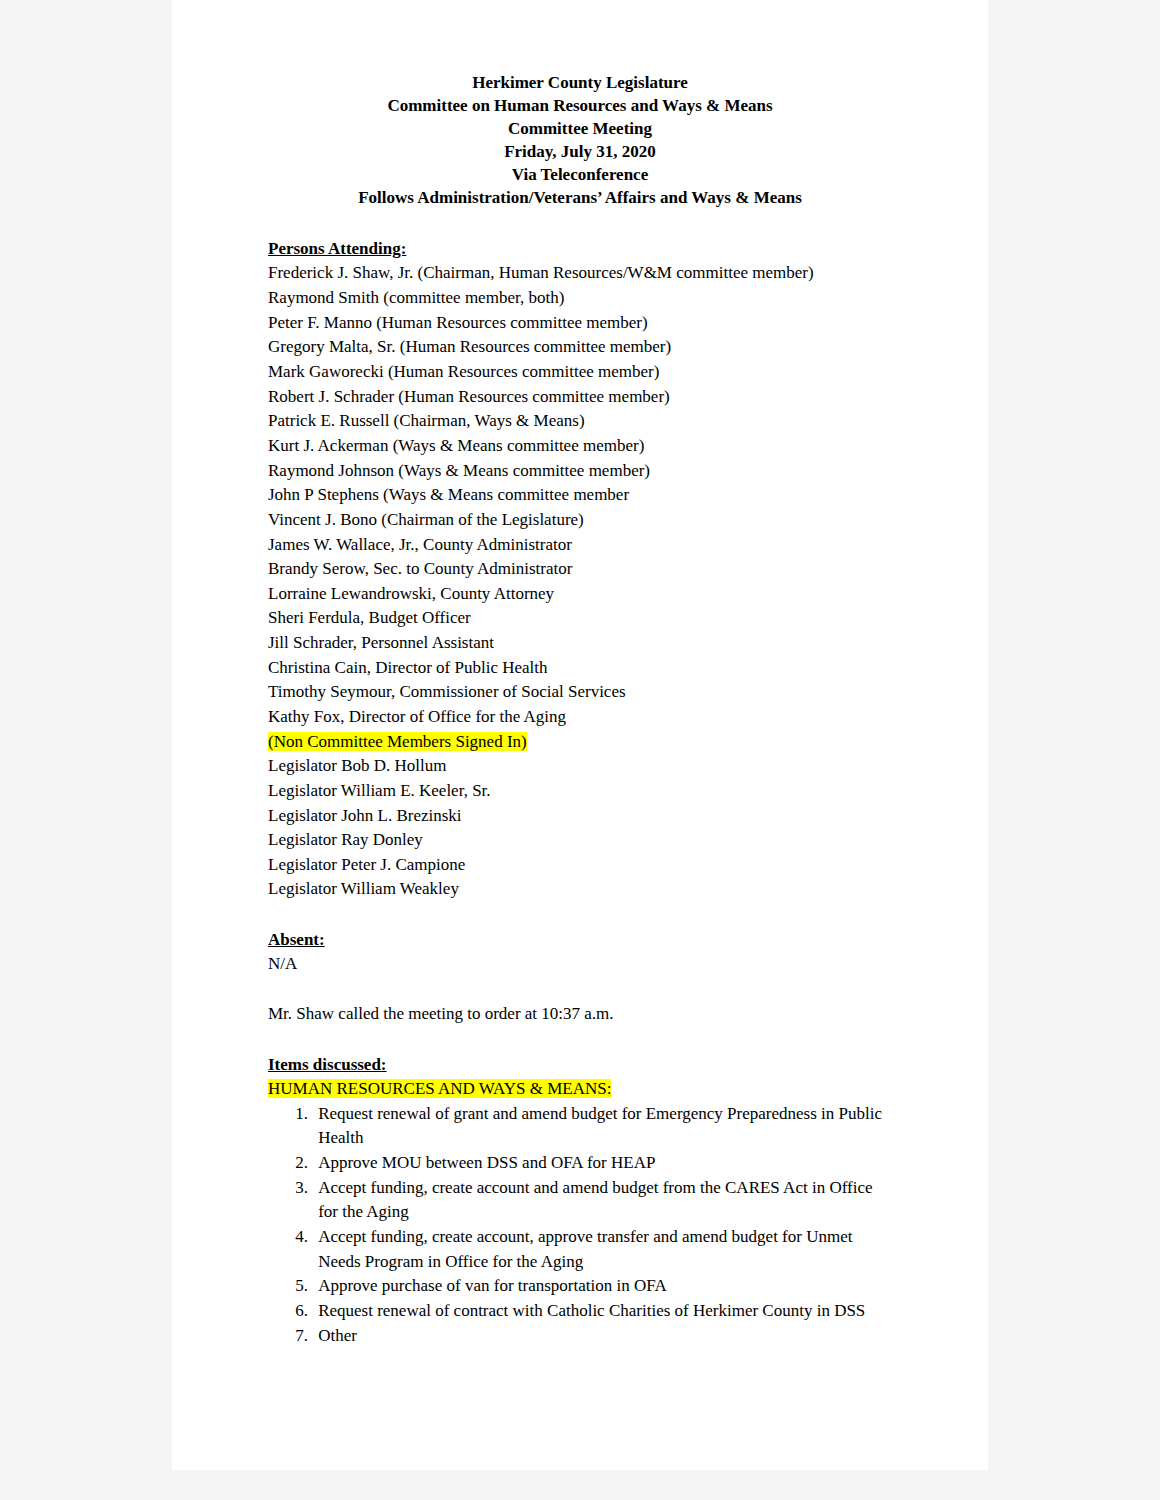Herkimer County Legislature
Committee on Human Resources and Ways & Means
Committee Meeting
Friday, July 31, 2020
Via Teleconference
Follows Administration/Veterans’ Affairs and Ways & Means
Persons Attending:
Frederick J. Shaw, Jr. (Chairman, Human Resources/W&M committee member)
Raymond Smith (committee member, both)
Peter F. Manno (Human Resources committee member)
Gregory Malta, Sr. (Human Resources committee member)
Mark Gaworecki (Human Resources committee member)
Robert J. Schrader (Human Resources committee member)
Patrick E. Russell (Chairman, Ways & Means)
Kurt J. Ackerman (Ways & Means committee member)
Raymond Johnson (Ways & Means committee member)
John P Stephens (Ways & Means committee member
Vincent J. Bono (Chairman of the Legislature)
James W. Wallace, Jr., County Administrator
Brandy Serow, Sec. to County Administrator
Lorraine Lewandrowski, County Attorney
Sheri Ferdula, Budget Officer
Jill Schrader, Personnel Assistant
Christina Cain, Director of Public Health
Timothy Seymour, Commissioner of Social Services
Kathy Fox, Director of Office for the Aging
(Non Committee Members Signed In)
Legislator Bob D. Hollum
Legislator William E. Keeler, Sr.
Legislator John L. Brezinski
Legislator Ray Donley
Legislator Peter J. Campione
Legislator William Weakley
Absent:
N/A
Mr. Shaw called the meeting to order at 10:37 a.m.
Items discussed:
HUMAN RESOURCES AND WAYS & MEANS:
Request renewal of grant and amend budget for Emergency Preparedness in Public Health
Approve MOU between DSS and OFA for HEAP
Accept funding, create account and amend budget from the CARES Act in Office for the Aging
Accept funding, create account, approve transfer and amend budget for Unmet Needs Program in Office for the Aging
Approve purchase of van for transportation in OFA
Request renewal of contract with Catholic Charities of Herkimer County in DSS
Other